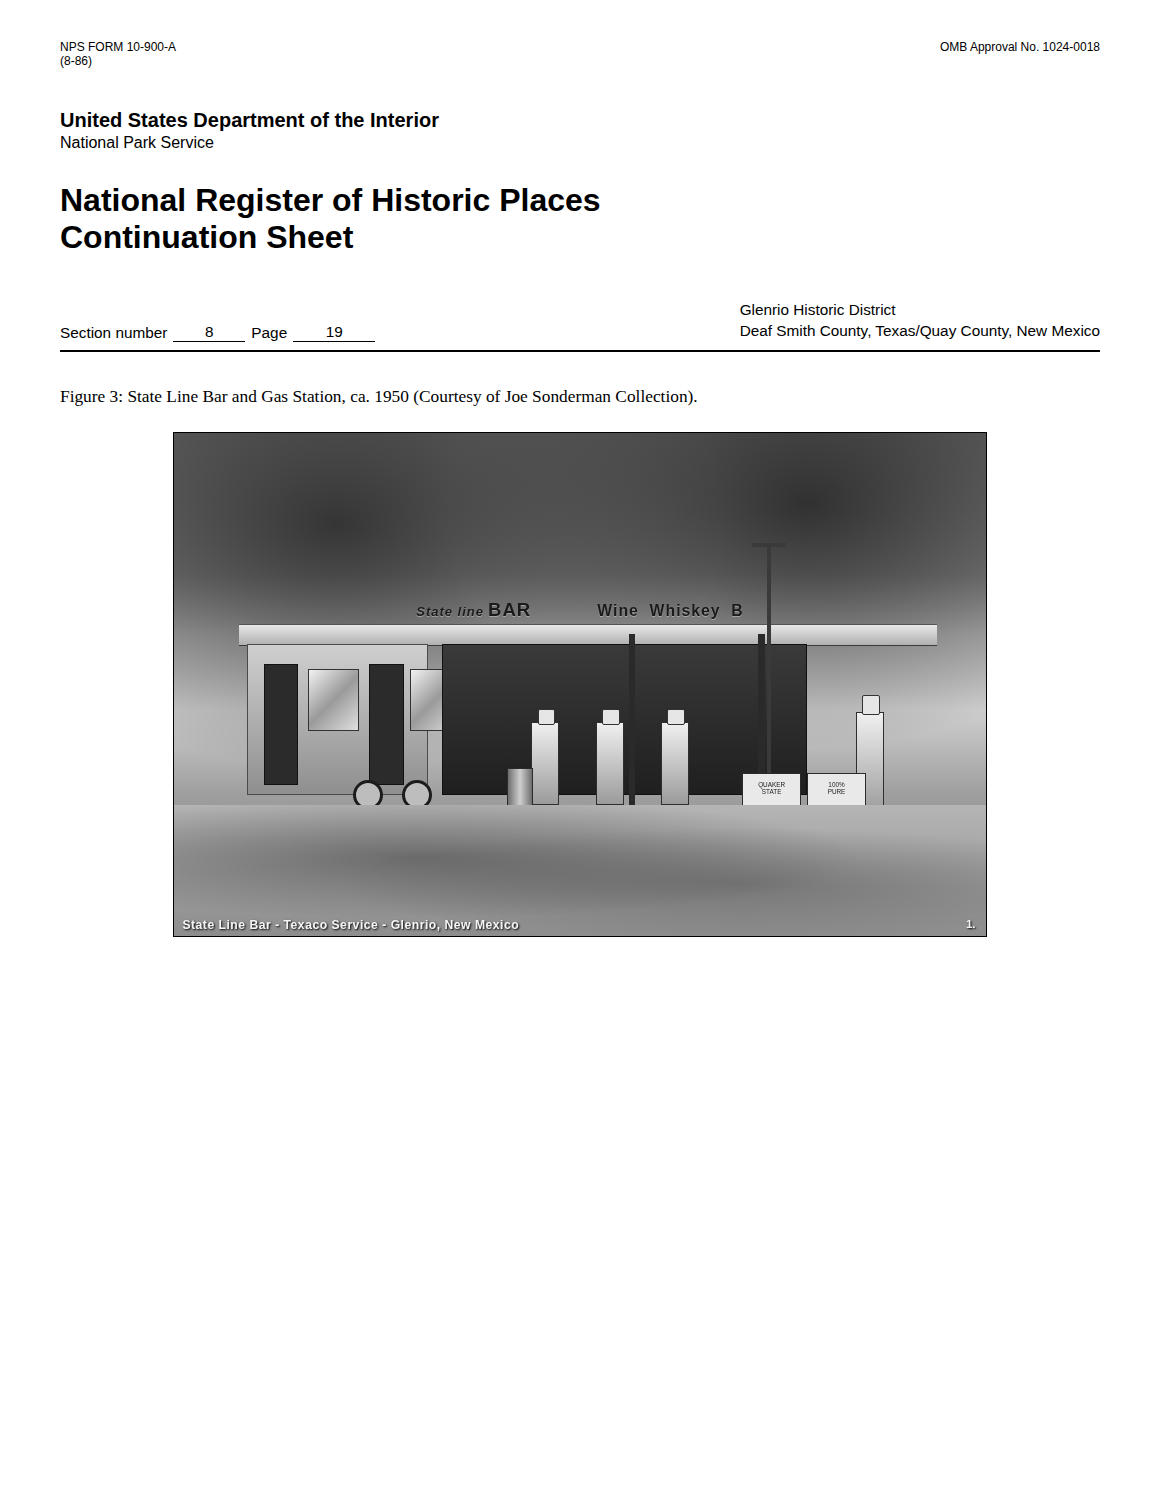NPS FORM 10-900-A
(8-86)
OMB Approval No. 1024-0018
United States Department of the Interior
National Park Service
National Register of Historic Places
Continuation Sheet
Section number 8 Page 19
Glenrio Historic District
Deaf Smith County, Texas/Quay County, New Mexico
Figure 3: State Line Bar and Gas Station, ca. 1950 (Courtesy of Joe Sonderman Collection).
State line BAR Wine Whiskey B
QUAKER
STATE
100%
PURE
State Line Bar - Texaco Service - Glenrio, New Mexico
1.